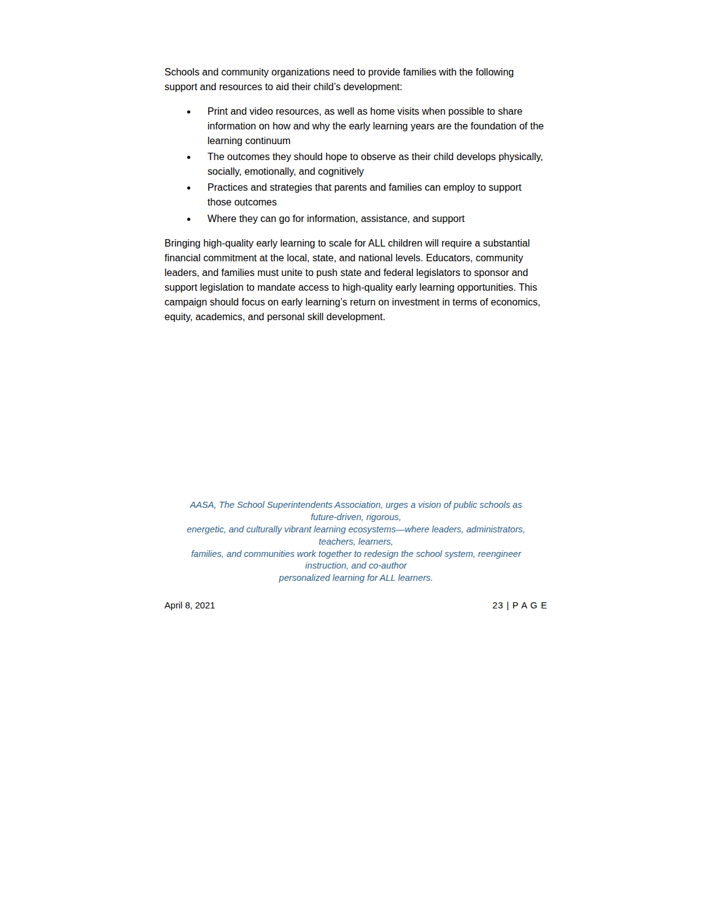Schools and community organizations need to provide families with the following support and resources to aid their child’s development:
Print and video resources, as well as home visits when possible to share information on how and why the early learning years are the foundation of the learning continuum
The outcomes they should hope to observe as their child develops physically, socially, emotionally, and cognitively
Practices and strategies that parents and families can employ to support those outcomes
Where they can go for information, assistance, and support
Bringing high-quality early learning to scale for ALL children will require a substantial financial commitment at the local, state, and national levels. Educators, community leaders, and families must unite to push state and federal legislators to sponsor and support legislation to mandate access to high-quality early learning opportunities. This campaign should focus on early learning’s return on investment in terms of economics, equity, academics, and personal skill development.
AASA, The School Superintendents Association, urges a vision of public schools as future-driven, rigorous,
energetic, and culturally vibrant learning ecosystems—where leaders, administrators, teachers, learners,
families, and communities work together to redesign the school system, reengineer instruction, and co-author
personalized learning for ALL learners.
April 8, 2021
23 | P A G E